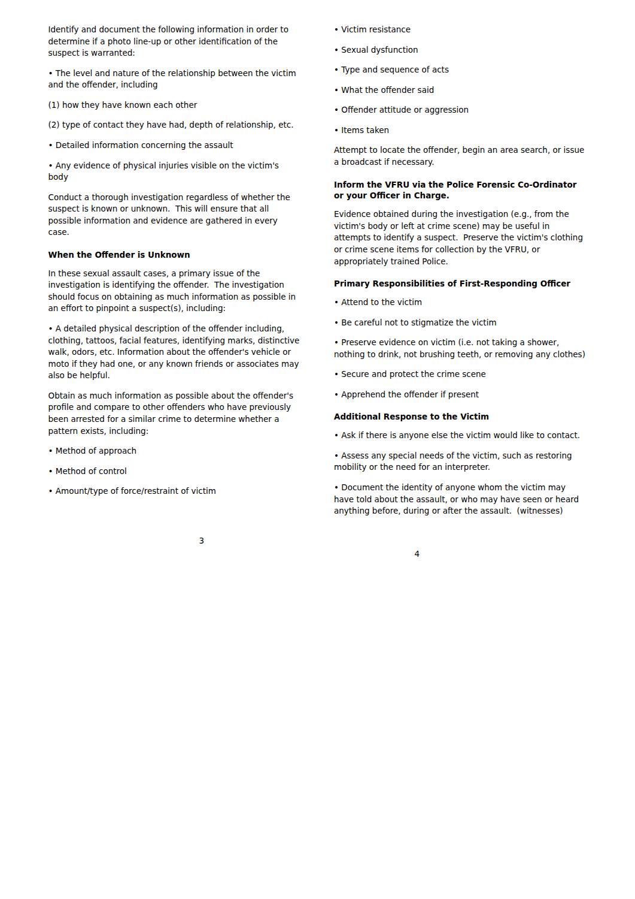Identify and document the following information in order to determine if a photo line-up or other identification of the suspect is warranted:
• The level and nature of the relationship between the victim and the offender, including
(1) how they have known each other
(2) type of contact they have had, depth of relationship, etc.
• Detailed information concerning the assault
• Any evidence of physical injuries visible on the victim's body
Conduct a thorough investigation regardless of whether the suspect is known or unknown. This will ensure that all possible information and evidence are gathered in every case.
When the Offender is Unknown
In these sexual assault cases, a primary issue of the investigation is identifying the offender. The investigation should focus on obtaining as much information as possible in an effort to pinpoint a suspect(s), including:
• A detailed physical description of the offender including, clothing, tattoos, facial features, identifying marks, distinctive walk, odors, etc. Information about the offender's vehicle or moto if they had one, or any known friends or associates may also be helpful.
Obtain as much information as possible about the offender's profile and compare to other offenders who have previously been arrested for a similar crime to determine whether a pattern exists, including:
• Method of approach
• Method of control
• Amount/type of force/restraint of victim
• Victim resistance
• Sexual dysfunction
• Type and sequence of acts
• What the offender said
• Offender attitude or aggression
• Items taken
Attempt to locate the offender, begin an area search, or issue a broadcast if necessary.
Inform the VFRU via the Police Forensic Co-Ordinator or your Officer in Charge.
Evidence obtained during the investigation (e.g., from the victim's body or left at crime scene) may be useful in attempts to identify a suspect. Preserve the victim's clothing or crime scene items for collection by the VFRU, or appropriately trained Police.
Primary Responsibilities of First-Responding Officer
• Attend to the victim
• Be careful not to stigmatize the victim
• Preserve evidence on victim (i.e. not taking a shower, nothing to drink, not brushing teeth, or removing any clothes)
• Secure and protect the crime scene
• Apprehend the offender if present
Additional Response to the Victim
• Ask if there is anyone else the victim would like to contact.
• Assess any special needs of the victim, such as restoring mobility or the need for an interpreter.
• Document the identity of anyone whom the victim may have told about the assault, or who may have seen or heard anything before, during or after the assault. (witnesses)
3 4